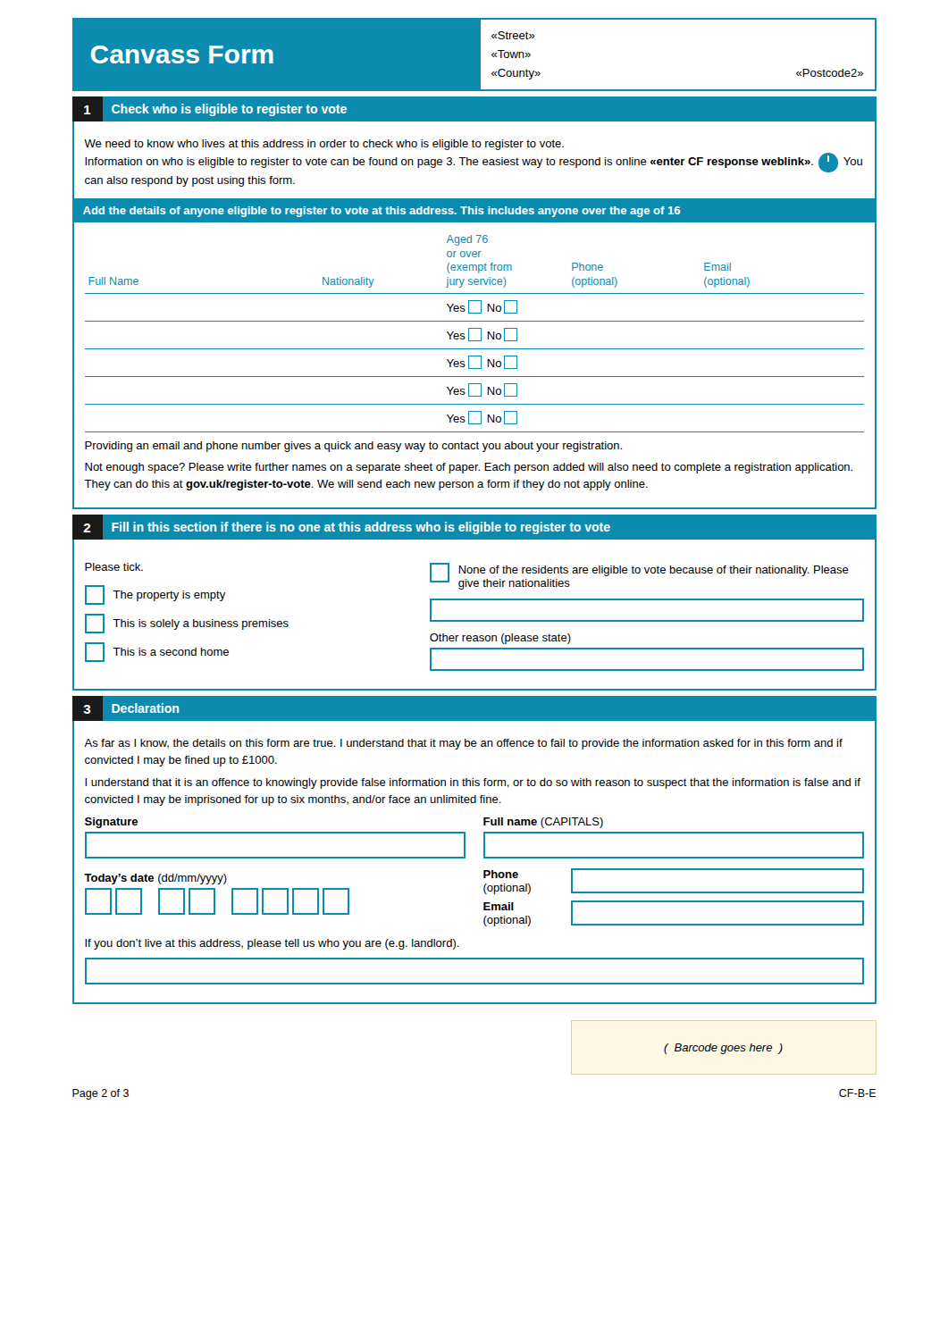Canvass Form
«Street»
«Town»
«County»«Postcode2»
1
Check who is eligible to register to vote
We need to know who lives at this address in order to check who is eligible to register to vote.
Information on who is eligible to register to vote can be found on page 3. The easiest way to respond is online «enter CF response weblink». You can also respond by post using this form.
Add the details of anyone eligible to register to vote at this address. This includes anyone over the age of 16
| Full Name | Nationality | Aged 76 or over (exempt from jury service) | Phone (optional) | Email (optional) |
| --- | --- | --- | --- | --- |
| | | Yes No | | |
| | | Yes No | | |
| | | Yes No | | |
| | | Yes No | | |
| | | Yes No | | |
Providing an email and phone number gives a quick and easy way to contact you about your registration.
Not enough space? Please write further names on a separate sheet of paper. Each person added will also need to complete a registration application. They can do this at gov.uk/register-to-vote. We will send each new person a form if they do not apply online.
2
Fill in this section if there is no one at this address who is eligible to register to vote
Please tick.
The property is empty
This is solely a business premises
This is a second home
None of the residents are eligible to vote because of their nationality. Please give their nationalities
Other reason (please state)
3
Declaration
As far as I know, the details on this form are true. I understand that it may be an offence to fail to provide the information asked for in this form and if convicted I may be fined up to £1000.
I understand that it is an offence to knowingly provide false information in this form, or to do so with reason to suspect that the information is false and if convicted I may be imprisoned for up to six months, and/or face an unlimited fine.
Signature
Today’s date (dd/mm/yyyy)
Full name (CAPITALS)
Phone
(optional)
Email
(optional)
If you don’t live at this address, please tell us who you are (e.g. landlord).
( Barcode goes here )
Page 2 of 3
CF-B-E